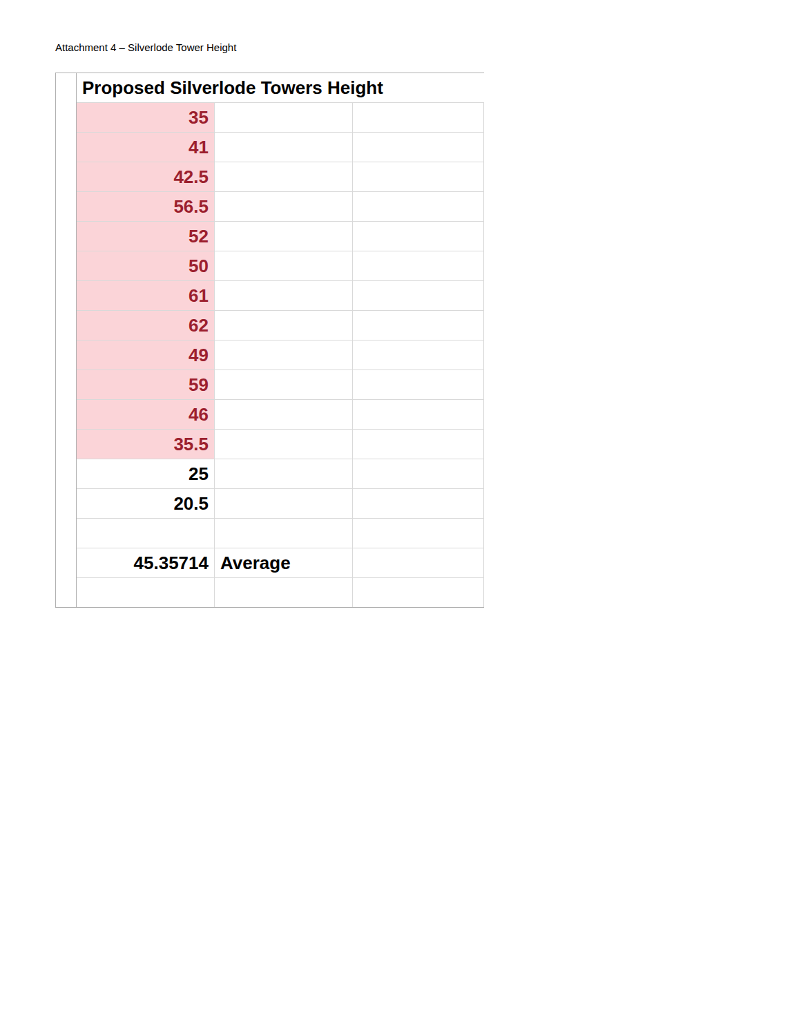Attachment 4 – Silverlode Tower Height
| | Proposed Silverlode Towers Height |
| | 35 | | |
| | 41 | | |
| | 42.5 | | |
| | 56.5 | | |
| | 52 | | |
| | 50 | | |
| | 61 | | |
| | 62 | | |
| | 49 | | |
| | 59 | | |
| | 46 | | |
| | 35.5 | | |
| | 25 | | |
| | 20.5 | | |
| | 45.35714 | Average | |